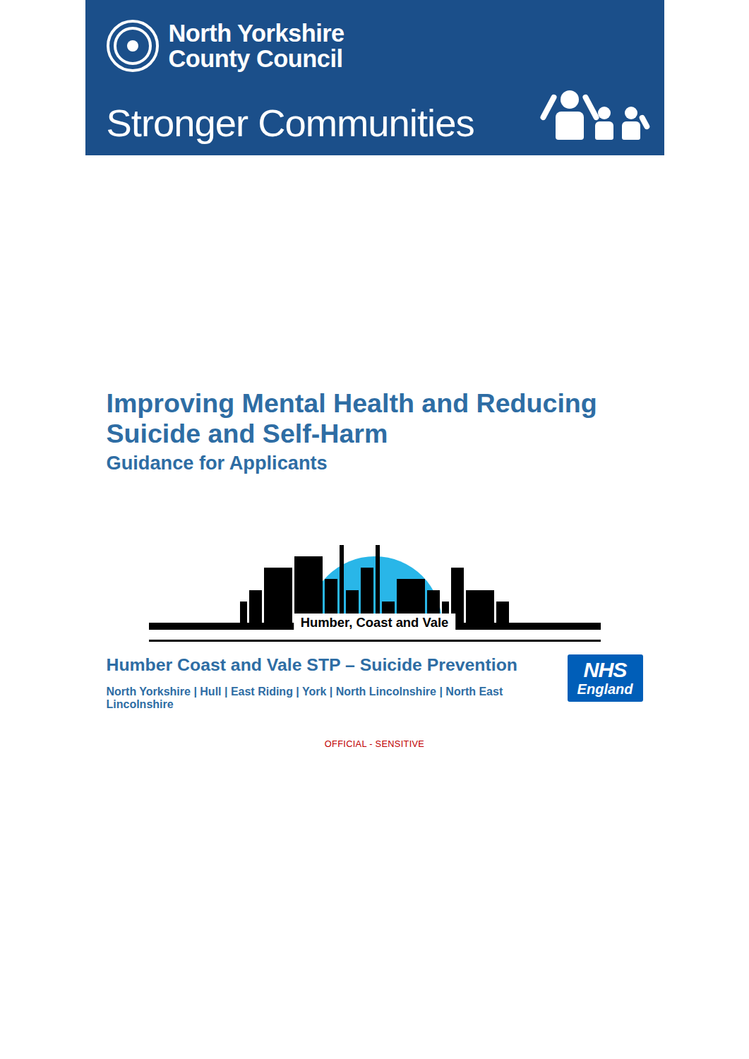North Yorkshire County Council
Stronger Communities
Improving Mental Health and Reducing Suicide and Self-Harm
Guidance for Applicants
Humber, Coast and Vale
Humber Coast and Vale STP – Suicide Prevention
North Yorkshire | Hull | East Riding | York | North Lincolnshire | North East Lincolnshire
NHS England
OFFICIAL - SENSITIVE